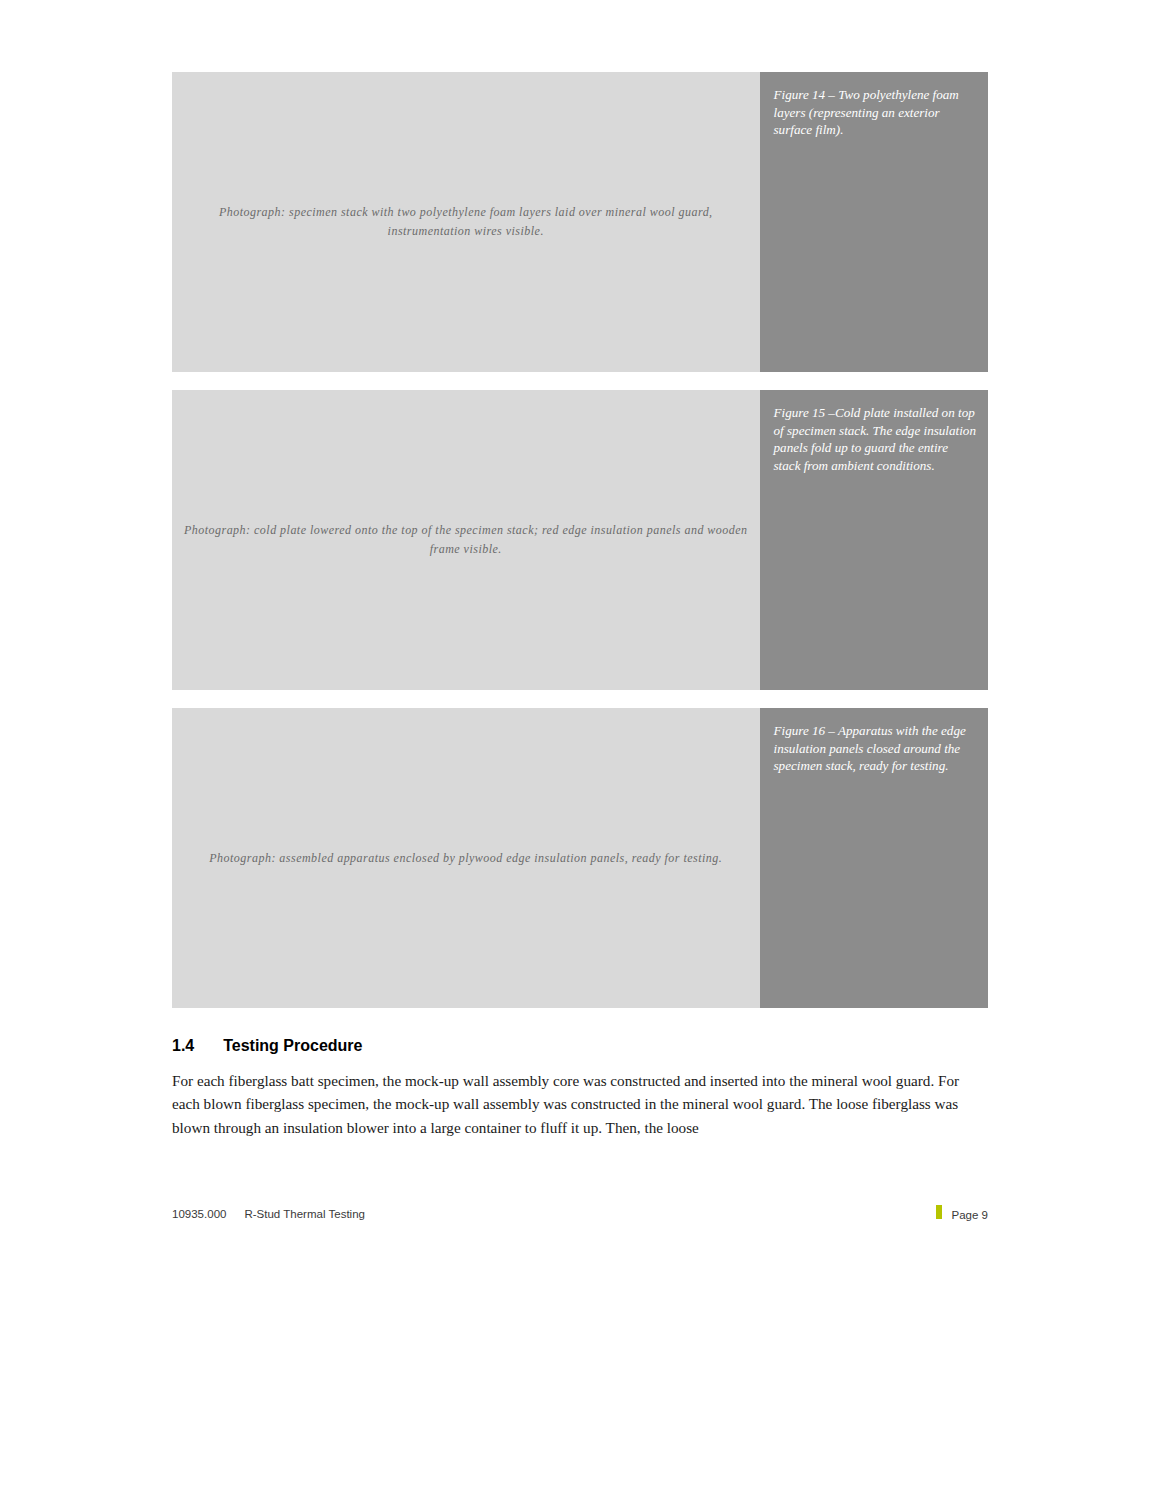Photograph: specimen stack with two polyethylene foam layers laid over mineral wool guard, instrumentation wires visible.
Figure 14 – Two polyethylene foam layers (representing an exterior surface film).
Photograph: cold plate lowered onto the top of the specimen stack; red edge insulation panels and wooden frame visible.
Figure 15 –Cold plate installed on top of specimen stack. The edge insulation panels fold up to guard the entire stack from ambient conditions.
Photograph: assembled apparatus enclosed by plywood edge insulation panels, ready for testing.
Figure 16 – Apparatus with the edge insulation panels closed around the specimen stack, ready for testing.
1.4 Testing Procedure
For each fiberglass batt specimen, the mock-up wall assembly core was constructed and inserted into the mineral wool guard. For each blown fiberglass specimen, the mock-up wall assembly was constructed in the mineral wool guard. The loose fiberglass was blown through an insulation blower into a large container to fluff it up. Then, the loose
10935.000 R-Stud Thermal Testing Page 9